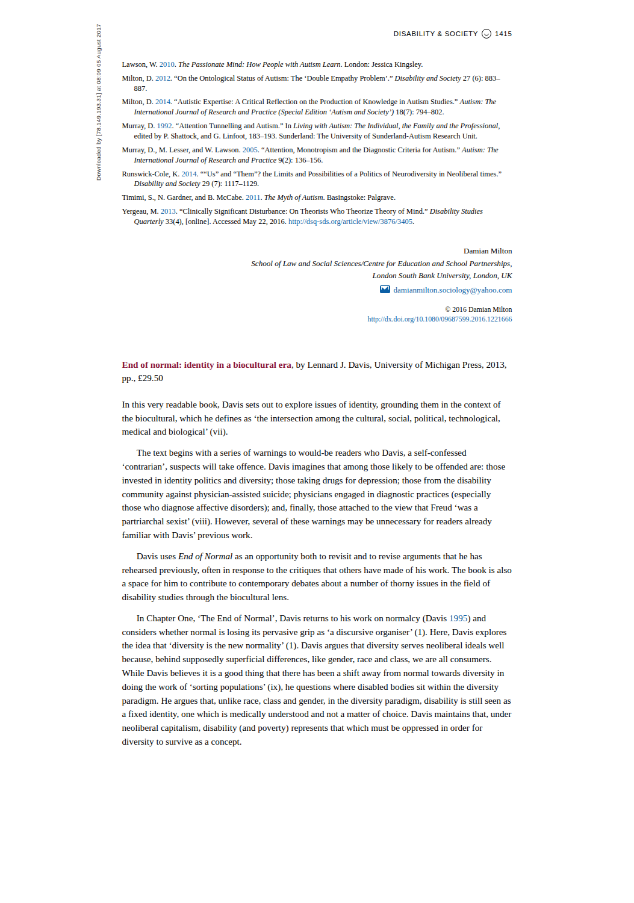Downloaded by [78.149.193.31] at 08:09 05 August 2017
Disability & Society 1415
Lawson, W. 2010. The Passionate Mind: How People with Autism Learn. London: Jessica Kingsley.
Milton, D. 2012. “On the Ontological Status of Autism: The ‘Double Empathy Problem’.” Disability and Society 27 (6): 883–887.
Milton, D. 2014. “Autistic Expertise: A Critical Reflection on the Production of Knowledge in Autism Studies.” Autism: The International Journal of Research and Practice (Special Edition ‘Autism and Society’) 18(7): 794–802.
Murray, D. 1992. “Attention Tunnelling and Autism.” In Living with Autism: The Individual, the Family and the Professional, edited by P. Shattock, and G. Linfoot, 183–193. Sunderland: The University of Sunderland-Autism Research Unit.
Murray, D., M. Lesser, and W. Lawson. 2005. “Attention, Monotropism and the Diagnostic Criteria for Autism.” Autism: The International Journal of Research and Practice 9(2): 136–156.
Runswick-Cole, K. 2014. ““Us” and “Them”? the Limits and Possibilities of a Politics of Neurodiversity in Neoliberal times.” Disability and Society 29 (7): 1117–1129.
Timimi, S., N. Gardner, and B. McCabe. 2011. The Myth of Autism. Basingstoke: Palgrave.
Yergeau, M. 2013. “Clinically Significant Disturbance: On Theorists Who Theorize Theory of Mind.” Disability Studies Quarterly 33(4), [online]. Accessed May 22, 2016. http://dsq-sds.org/article/view/3876/3405.
Damian Milton
School of Law and Social Sciences/Centre for Education and School Partnerships,
London South Bank University, London, UK
damianmilton.sociology@yahoo.com
© 2016 Damian Milton
http://dx.doi.org/10.1080/09687599.2016.1221666
End of normal: identity in a biocultural era, by Lennard J. Davis, University of Michigan Press, 2013, pp., £29.50
In this very readable book, Davis sets out to explore issues of identity, grounding them in the context of the biocultural, which he defines as ‘the intersection among the cultural, social, political, technological, medical and biological’ (vii).
The text begins with a series of warnings to would-be readers who Davis, a self-confessed ‘contrarian’, suspects will take offence. Davis imagines that among those likely to be offended are: those invested in identity politics and diversity; those taking drugs for depression; those from the disability community against physician-assisted suicide; physicians engaged in diagnostic practices (especially those who diagnose affective disorders); and, finally, those attached to the view that Freud ‘was a partriarchal sexist’ (viii). However, several of these warnings may be unnecessary for readers already familiar with Davis’ previous work.
Davis uses End of Normal as an opportunity both to revisit and to revise arguments that he has rehearsed previously, often in response to the critiques that others have made of his work. The book is also a space for him to contribute to contemporary debates about a number of thorny issues in the field of disability studies through the biocultural lens.
In Chapter One, ‘The End of Normal’, Davis returns to his work on normalcy (Davis 1995) and considers whether normal is losing its pervasive grip as ‘a discursive organiser’ (1). Here, Davis explores the idea that ‘diversity is the new normality’ (1). Davis argues that diversity serves neoliberal ideals well because, behind supposedly superficial differences, like gender, race and class, we are all consumers. While Davis believes it is a good thing that there has been a shift away from normal towards diversity in doing the work of ‘sorting populations’ (ix), he questions where disabled bodies sit within the diversity paradigm. He argues that, unlike race, class and gender, in the diversity paradigm, disability is still seen as a fixed identity, one which is medically understood and not a matter of choice. Davis maintains that, under neoliberal capitalism, disability (and poverty) represents that which must be oppressed in order for diversity to survive as a concept.